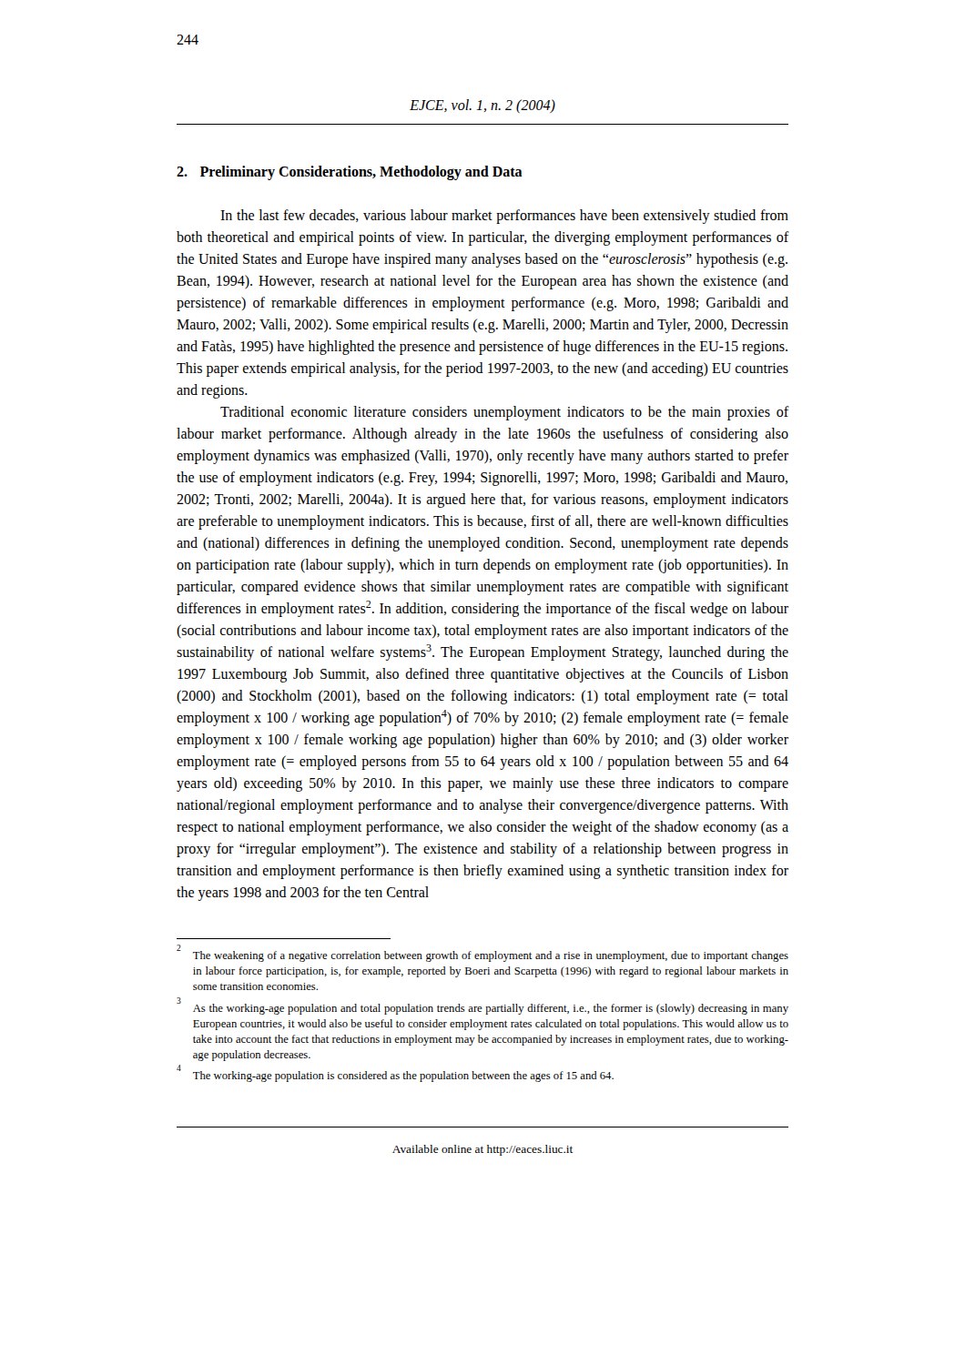244
EJCE, vol. 1, n. 2 (2004)
2. Preliminary Considerations, Methodology and Data
In the last few decades, various labour market performances have been extensively studied from both theoretical and empirical points of view. In particular, the diverging employment performances of the United States and Europe have inspired many analyses based on the “eurosclerosis” hypothesis (e.g. Bean, 1994). However, research at national level for the European area has shown the existence (and persistence) of remarkable differences in employment performance (e.g. Moro, 1998; Garibaldi and Mauro, 2002; Valli, 2002). Some empirical results (e.g. Marelli, 2000; Martin and Tyler, 2000, Decressin and Fatàs, 1995) have highlighted the presence and persistence of huge differences in the EU-15 regions. This paper extends empirical analysis, for the period 1997-2003, to the new (and acceding) EU countries and regions.
Traditional economic literature considers unemployment indicators to be the main proxies of labour market performance. Although already in the late 1960s the usefulness of considering also employment dynamics was emphasized (Valli, 1970), only recently have many authors started to prefer the use of employment indicators (e.g. Frey, 1994; Signorelli, 1997; Moro, 1998; Garibaldi and Mauro, 2002; Tronti, 2002; Marelli, 2004a). It is argued here that, for various reasons, employment indicators are preferable to unemployment indicators. This is because, first of all, there are well-known difficulties and (national) differences in defining the unemployed condition. Second, unemployment rate depends on participation rate (labour supply), which in turn depends on employment rate (job opportunities). In particular, compared evidence shows that similar unemployment rates are compatible with significant differences in employment rates2. In addition, considering the importance of the fiscal wedge on labour (social contributions and labour income tax), total employment rates are also important indicators of the sustainability of national welfare systems3. The European Employment Strategy, launched during the 1997 Luxembourg Job Summit, also defined three quantitative objectives at the Councils of Lisbon (2000) and Stockholm (2001), based on the following indicators: (1) total employment rate (= total employment x 100 / working age population4) of 70% by 2010; (2) female employment rate (= female employment x 100 / female working age population) higher than 60% by 2010; and (3) older worker employment rate (= employed persons from 55 to 64 years old x 100 / population between 55 and 64 years old) exceeding 50% by 2010. In this paper, we mainly use these three indicators to compare national/regional employment performance and to analyse their convergence/divergence patterns. With respect to national employment performance, we also consider the weight of the shadow economy (as a proxy for “irregular employment”). The existence and stability of a relationship between progress in transition and employment performance is then briefly examined using a synthetic transition index for the years 1998 and 2003 for the ten Central
2 The weakening of a negative correlation between growth of employment and a rise in unemployment, due to important changes in labour force participation, is, for example, reported by Boeri and Scarpetta (1996) with regard to regional labour markets in some transition economies.
3 As the working-age population and total population trends are partially different, i.e., the former is (slowly) decreasing in many European countries, it would also be useful to consider employment rates calculated on total populations. This would allow us to take into account the fact that reductions in employment may be accompanied by increases in employment rates, due to working-age population decreases.
4 The working-age population is considered as the population between the ages of 15 and 64.
Available online at http://eaces.liuc.it